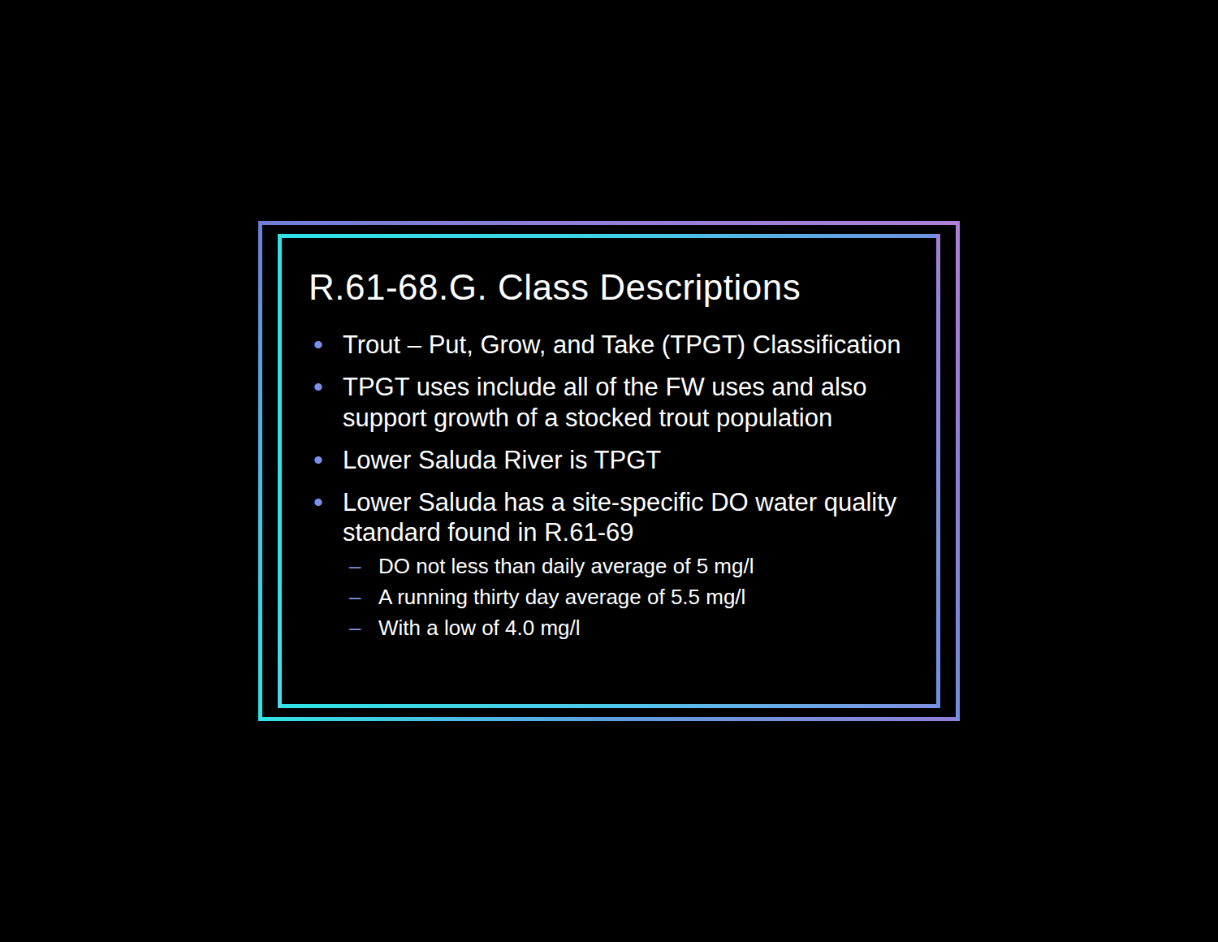R.61-68.G. Class Descriptions
Trout – Put, Grow, and Take (TPGT) Classification
TPGT uses include all of the FW uses and also support growth of a stocked trout population
Lower Saluda River is TPGT
Lower Saluda has a site-specific DO water quality standard found in R.61-69
DO not less than daily average of 5 mg/l
A running thirty day average of 5.5 mg/l
With a low of 4.0 mg/l